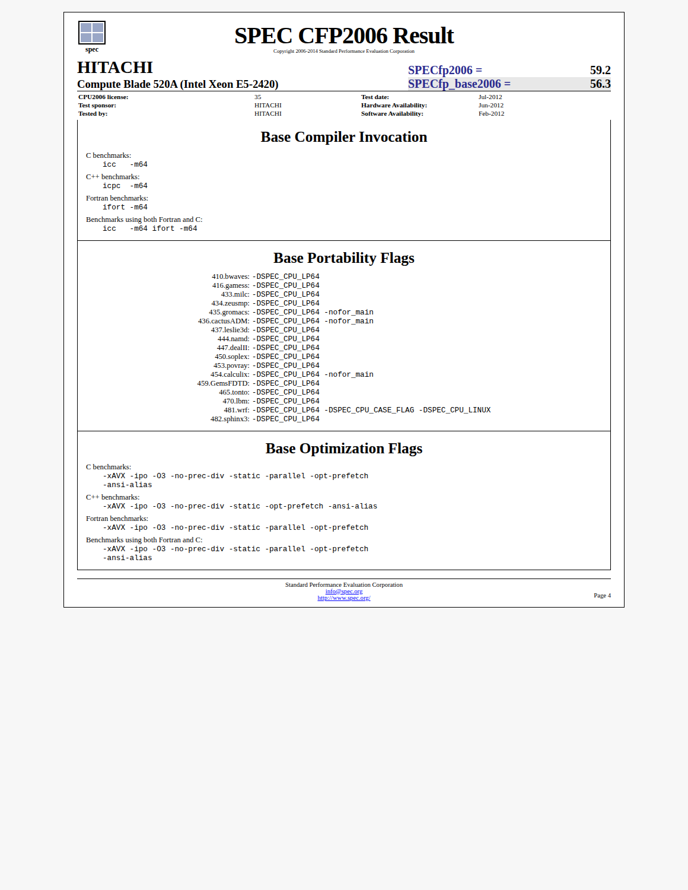spec
SPEC CFP2006 Result
Copyright 2006-2014 Standard Performance Evaluation Corporation
| HITACHI | SPECfp2006 = | 59.2 |
| Compute Blade 520A (Intel Xeon E5-2420) | SPECfp_base2006 = | 56.3 |
| CPU2006 license: | 35 | Test date: | Jul-2012 |
| Test sponsor: | HITACHI | Hardware Availability: | Jun-2012 |
| Tested by: | HITACHI | Software Availability: | Feb-2012 |
Base Compiler Invocation
C benchmarks:
icc   -m64
C++ benchmarks:
icpc  -m64
Fortran benchmarks:
ifort -m64
Benchmarks using both Fortran and C:
icc   -m64 ifort -m64
Base Portability Flags
| 410.bwaves: | -DSPEC_CPU_LP64 |
| 416.gamess: | -DSPEC_CPU_LP64 |
| 433.milc: | -DSPEC_CPU_LP64 |
| 434.zeusmp: | -DSPEC_CPU_LP64 |
| 435.gromacs: | -DSPEC_CPU_LP64 -nofor_main |
| 436.cactusADM: | -DSPEC_CPU_LP64 -nofor_main |
| 437.leslie3d: | -DSPEC_CPU_LP64 |
| 444.namd: | -DSPEC_CPU_LP64 |
| 447.dealII: | -DSPEC_CPU_LP64 |
| 450.soplex: | -DSPEC_CPU_LP64 |
| 453.povray: | -DSPEC_CPU_LP64 |
| 454.calculix: | -DSPEC_CPU_LP64 -nofor_main |
| 459.GemsFDTD: | -DSPEC_CPU_LP64 |
| 465.tonto: | -DSPEC_CPU_LP64 |
| 470.lbm: | -DSPEC_CPU_LP64 |
| 481.wrf: | -DSPEC_CPU_LP64 -DSPEC_CPU_CASE_FLAG -DSPEC_CPU_LINUX |
| 482.sphinx3: | -DSPEC_CPU_LP64 |
Base Optimization Flags
C benchmarks:
-xAVX -ipo -O3 -no-prec-div -static -parallel -opt-prefetch
-ansi-alias
C++ benchmarks:
-xAVX -ipo -O3 -no-prec-div -static -opt-prefetch -ansi-alias
Fortran benchmarks:
-xAVX -ipo -O3 -no-prec-div -static -parallel -opt-prefetch
Benchmarks using both Fortran and C:
-xAVX -ipo -O3 -no-prec-div -static -parallel -opt-prefetch
-ansi-alias
Standard Performance Evaluation Corporation
info@spec.org
http://www.spec.org/ Page 4